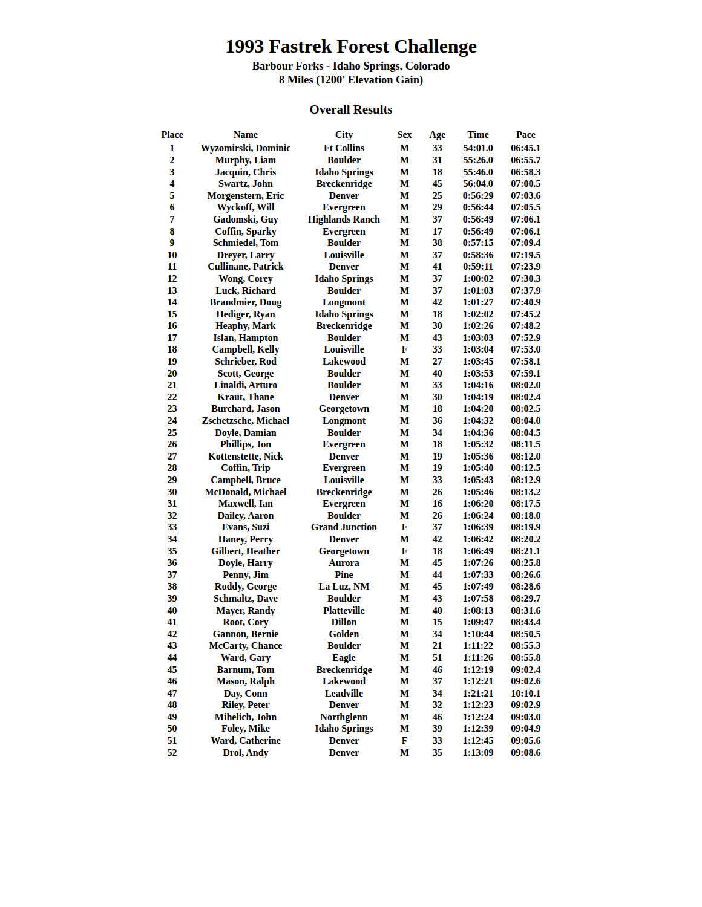1993 Fastrek Forest Challenge
Barbour Forks - Idaho Springs, Colorado
8 Miles (1200' Elevation Gain)
Overall Results
| Place | Name | City | Sex | Age | Time | Pace |
| --- | --- | --- | --- | --- | --- | --- |
| 1 | Wyzomirski, Dominic | Ft Collins | M | 33 | 54:01.0 | 06:45.1 |
| 2 | Murphy, Liam | Boulder | M | 31 | 55:26.0 | 06:55.7 |
| 3 | Jacquin, Chris | Idaho Springs | M | 18 | 55:46.0 | 06:58.3 |
| 4 | Swartz, John | Breckenridge | M | 45 | 56:04.0 | 07:00.5 |
| 5 | Morgenstern, Eric | Denver | M | 25 | 0:56:29 | 07:03.6 |
| 6 | Wyckoff, Will | Evergreen | M | 29 | 0:56:44 | 07:05.5 |
| 7 | Gadomski, Guy | Highlands Ranch | M | 37 | 0:56:49 | 07:06.1 |
| 8 | Coffin, Sparky | Evergreen | M | 17 | 0:56:49 | 07:06.1 |
| 9 | Schmiedel, Tom | Boulder | M | 38 | 0:57:15 | 07:09.4 |
| 10 | Dreyer, Larry | Louisville | M | 37 | 0:58:36 | 07:19.5 |
| 11 | Cullinane, Patrick | Denver | M | 41 | 0:59:11 | 07:23.9 |
| 12 | Wong, Corey | Idaho Springs | M | 37 | 1:00:02 | 07:30.3 |
| 13 | Luck, Richard | Boulder | M | 37 | 1:01:03 | 07:37.9 |
| 14 | Brandmier, Doug | Longmont | M | 42 | 1:01:27 | 07:40.9 |
| 15 | Hediger, Ryan | Idaho Springs | M | 18 | 1:02:02 | 07:45.2 |
| 16 | Heaphy, Mark | Breckenridge | M | 30 | 1:02:26 | 07:48.2 |
| 17 | Islan, Hampton | Boulder | M | 43 | 1:03:03 | 07:52.9 |
| 18 | Campbell, Kelly | Louisville | F | 33 | 1:03:04 | 07:53.0 |
| 19 | Schrieber, Rod | Lakewood | M | 27 | 1:03:45 | 07:58.1 |
| 20 | Scott, George | Boulder | M | 40 | 1:03:53 | 07:59.1 |
| 21 | Linaldi, Arturo | Boulder | M | 33 | 1:04:16 | 08:02.0 |
| 22 | Kraut, Thane | Denver | M | 30 | 1:04:19 | 08:02.4 |
| 23 | Burchard, Jason | Georgetown | M | 18 | 1:04:20 | 08:02.5 |
| 24 | Zschetzsche, Michael | Longmont | M | 36 | 1:04:32 | 08:04.0 |
| 25 | Doyle, Damian | Boulder | M | 34 | 1:04:36 | 08:04.5 |
| 26 | Phillips, Jon | Evergreen | M | 18 | 1:05:32 | 08:11.5 |
| 27 | Kottenstette, Nick | Denver | M | 19 | 1:05:36 | 08:12.0 |
| 28 | Coffin, Trip | Evergreen | M | 19 | 1:05:40 | 08:12.5 |
| 29 | Campbell, Bruce | Louisville | M | 33 | 1:05:43 | 08:12.9 |
| 30 | McDonald, Michael | Breckenridge | M | 26 | 1:05:46 | 08:13.2 |
| 31 | Maxwell, Ian | Evergreen | M | 16 | 1:06:20 | 08:17.5 |
| 32 | Dailey, Aaron | Boulder | M | 26 | 1:06:24 | 08:18.0 |
| 33 | Evans, Suzi | Grand Junction | F | 37 | 1:06:39 | 08:19.9 |
| 34 | Haney, Perry | Denver | M | 42 | 1:06:42 | 08:20.2 |
| 35 | Gilbert, Heather | Georgetown | F | 18 | 1:06:49 | 08:21.1 |
| 36 | Doyle, Harry | Aurora | M | 45 | 1:07:26 | 08:25.8 |
| 37 | Penny, Jim | Pine | M | 44 | 1:07:33 | 08:26.6 |
| 38 | Roddy, George | La Luz, NM | M | 45 | 1:07:49 | 08:28.6 |
| 39 | Schmaltz, Dave | Boulder | M | 43 | 1:07:58 | 08:29.7 |
| 40 | Mayer, Randy | Platteville | M | 40 | 1:08:13 | 08:31.6 |
| 41 | Root, Cory | Dillon | M | 15 | 1:09:47 | 08:43.4 |
| 42 | Gannon, Bernie | Golden | M | 34 | 1:10:44 | 08:50.5 |
| 43 | McCarty, Chance | Boulder | M | 21 | 1:11:22 | 08:55.3 |
| 44 | Ward, Gary | Eagle | M | 51 | 1:11:26 | 08:55.8 |
| 45 | Barnum, Tom | Breckenridge | M | 46 | 1:12:19 | 09:02.4 |
| 46 | Mason, Ralph | Lakewood | M | 37 | 1:12:21 | 09:02.6 |
| 47 | Day, Conn | Leadville | M | 34 | 1:21:21 | 10:10.1 |
| 48 | Riley, Peter | Denver | M | 32 | 1:12:23 | 09:02.9 |
| 49 | Mihelich, John | Northglenn | M | 46 | 1:12:24 | 09:03.0 |
| 50 | Foley, Mike | Idaho Springs | M | 39 | 1:12:39 | 09:04.9 |
| 51 | Ward, Catherine | Denver | F | 33 | 1:12:45 | 09:05.6 |
| 52 | Drol, Andy | Denver | M | 35 | 1:13:09 | 09:08.6 |